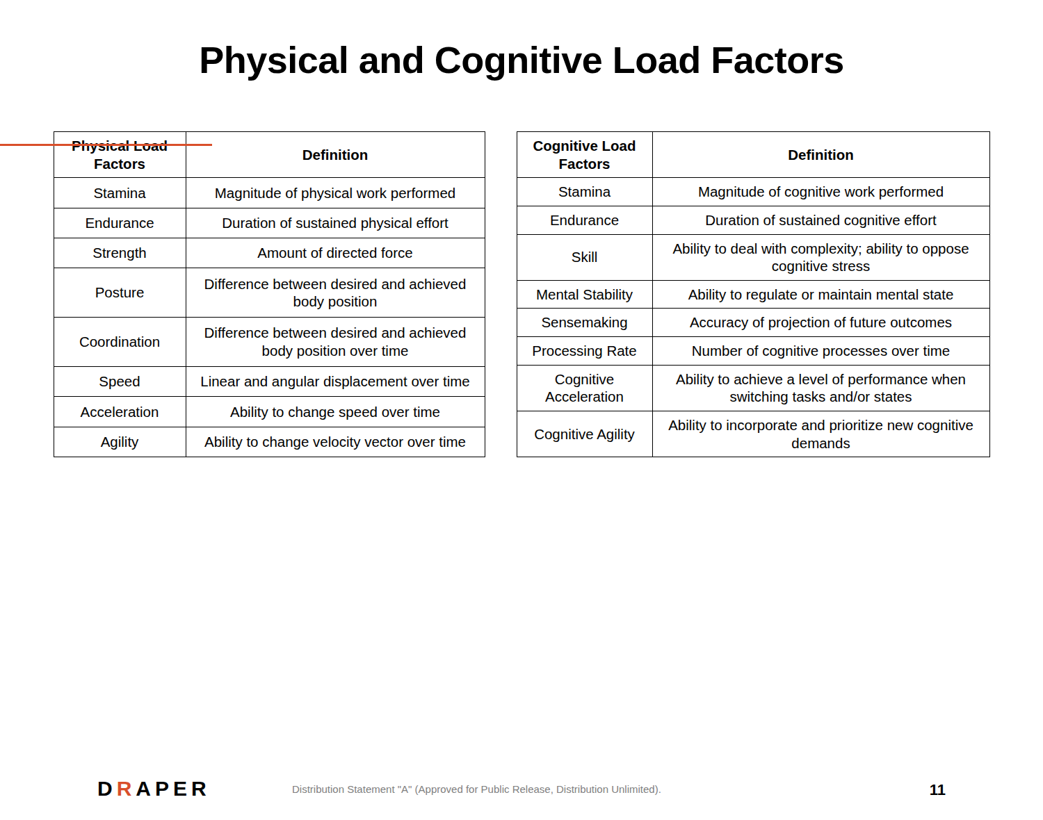Physical and Cognitive Load Factors
| Physical Load Factors | Definition |
| --- | --- |
| Stamina | Magnitude of physical work performed |
| Endurance | Duration of sustained physical effort |
| Strength | Amount of directed force |
| Posture | Difference between desired and achieved body position |
| Coordination | Difference between desired and achieved body position over time |
| Speed | Linear and angular displacement over time |
| Acceleration | Ability to change speed over time |
| Agility | Ability to change velocity vector over time |
| Cognitive Load Factors | Definition |
| --- | --- |
| Stamina | Magnitude of cognitive work performed |
| Endurance | Duration of sustained cognitive effort |
| Skill | Ability to deal with complexity; ability to oppose cognitive stress |
| Mental Stability | Ability to regulate or maintain mental state |
| Sensemaking | Accuracy of projection of future outcomes |
| Processing Rate | Number of cognitive processes over time |
| Cognitive Acceleration | Ability to achieve a level of performance when switching tasks and/or states |
| Cognitive Agility | Ability to incorporate and prioritize new cognitive demands |
DRAPER
Distribution Statement "A" (Approved for Public Release, Distribution Unlimited).
11